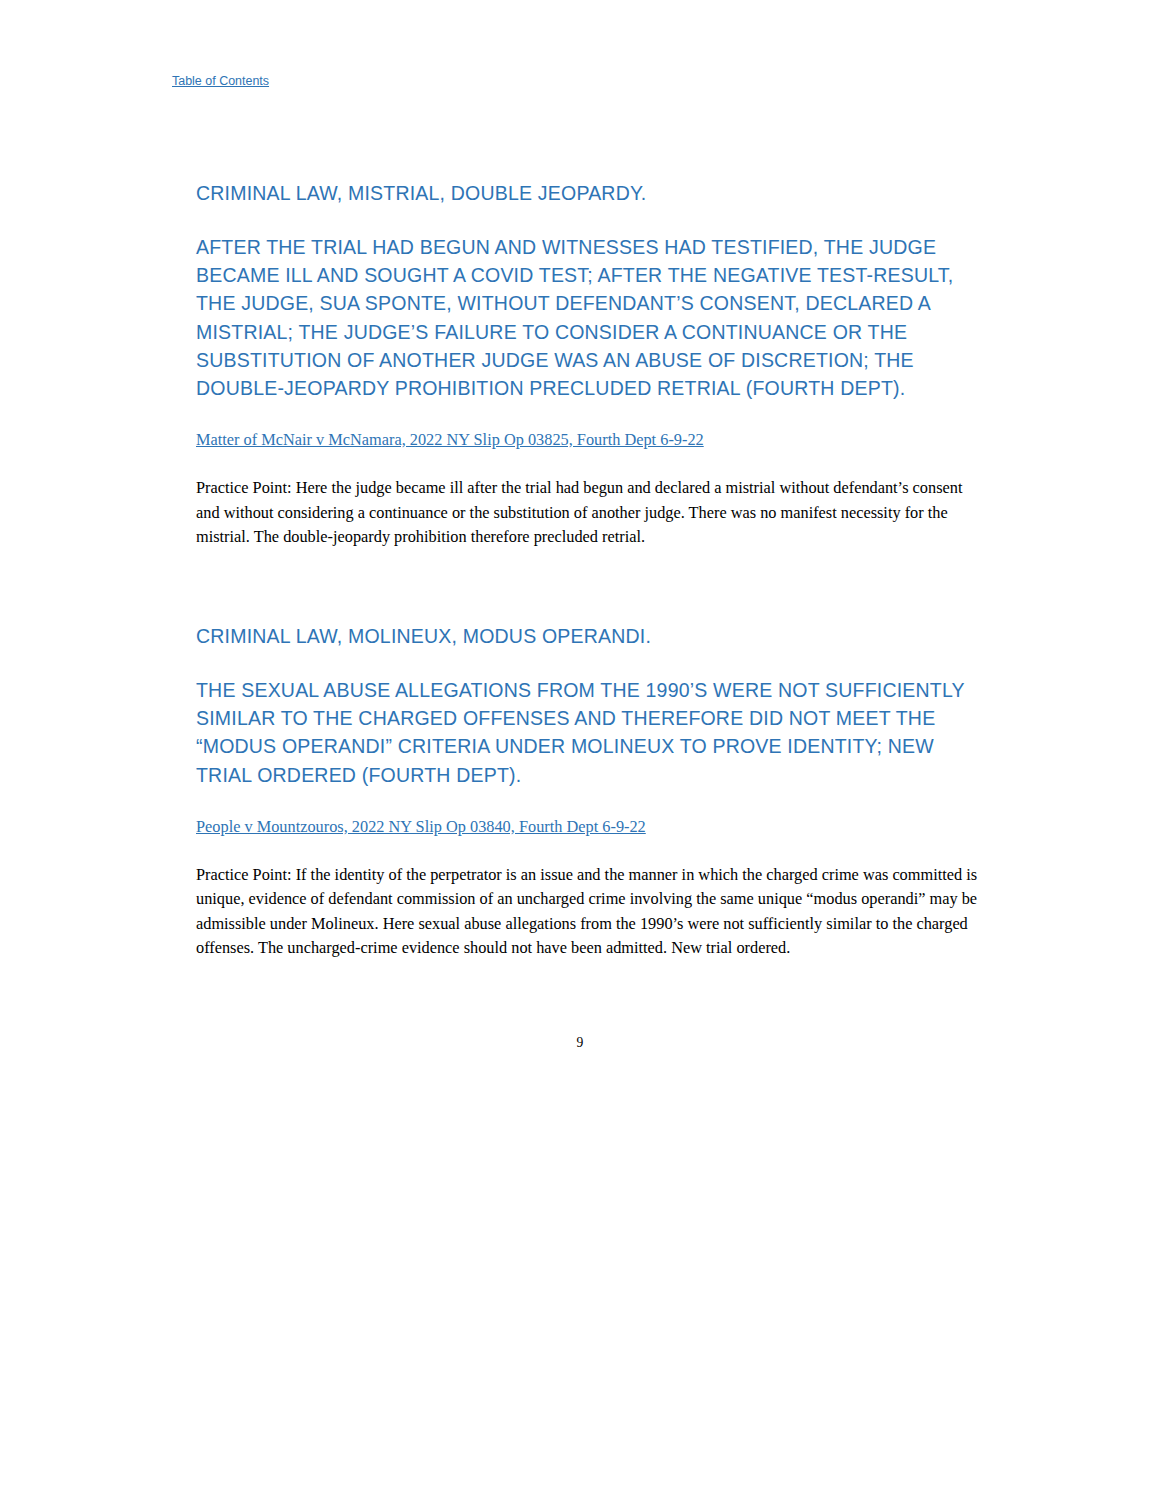Table of Contents
CRIMINAL LAW, MISTRIAL, DOUBLE JEOPARDY.
AFTER THE TRIAL HAD BEGUN AND WITNESSES HAD TESTIFIED, THE JUDGE BECAME ILL AND SOUGHT A COVID TEST; AFTER THE NEGATIVE TEST-RESULT, THE JUDGE, SUA SPONTE, WITHOUT DEFENDANT’S CONSENT, DECLARED A MISTRIAL; THE JUDGE’S FAILURE TO CONSIDER A CONTINUANCE OR THE SUBSTITUTION OF ANOTHER JUDGE WAS AN ABUSE OF DISCRETION; THE DOUBLE-JEOPARDY PROHIBITION PRECLUDED RETRIAL (FOURTH DEPT).
Matter of McNair v McNamara, 2022 NY Slip Op 03825, Fourth Dept 6-9-22
Practice Point: Here the judge became ill after the trial had begun and declared a mistrial without defendant’s consent and without considering a continuance or the substitution of another judge. There was no manifest necessity for the mistrial. The double-jeopardy prohibition therefore precluded retrial.
CRIMINAL LAW, MOLINEUX, MODUS OPERANDI.
THE SEXUAL ABUSE ALLEGATIONS FROM THE 1990’S WERE NOT SUFFICIENTLY SIMILAR TO THE CHARGED OFFENSES AND THEREFORE DID NOT MEET THE “MODUS OPERANDI” CRITERIA UNDER MOLINEUX TO PROVE IDENTITY; NEW TRIAL ORDERED (FOURTH DEPT).
People v Mountzouros, 2022 NY Slip Op 03840, Fourth Dept 6-9-22
Practice Point: If the identity of the perpetrator is an issue and the manner in which the charged crime was committed is unique, evidence of defendant commission of an uncharged crime involving the same unique “modus operandi” may be admissible under Molineux. Here sexual abuse allegations from the 1990’s were not sufficiently similar to the charged offenses. The uncharged-crime evidence should not have been admitted. New trial ordered.
9